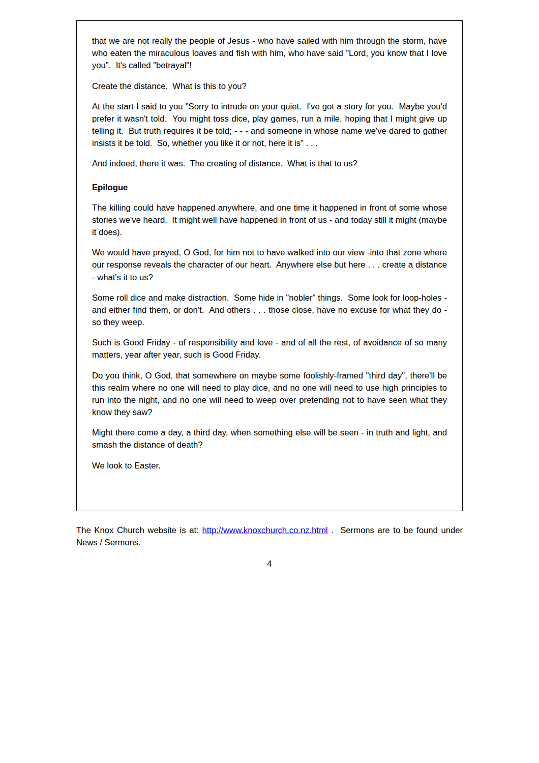that we are not really the people of Jesus - who have sailed with him through the storm, have who eaten the miraculous loaves and fish with him, who have said "Lord, you know that I love you". It's called "betrayal"!
Create the distance. What is this to you?
At the start I said to you "Sorry to intrude on your quiet. I've got a story for you. Maybe you'd prefer it wasn't told. You might toss dice, play games, run a mile, hoping that I might give up telling it. But truth requires it be told; - - - and someone in whose name we've dared to gather insists it be told. So, whether you like it or not, here it is" . . .
And indeed, there it was. The creating of distance. What is that to us?
Epilogue
The killing could have happened anywhere, and one time it happened in front of some whose stories we've heard. It might well have happened in front of us - and today still it might (maybe it does).
We would have prayed, O God, for him not to have walked into our view -into that zone where our response reveals the character of our heart. Anywhere else but here . . . create a distance - what's it to us?
Some roll dice and make distraction. Some hide in "nobler" things. Some look for loop-holes - and either find them, or don't. And others . . . those close, have no excuse for what they do - so they weep.
Such is Good Friday - of responsibility and love - and of all the rest, of avoidance of so many matters, year after year, such is Good Friday.
Do you think, O God, that somewhere on maybe some foolishly-framed "third day", there'll be this realm where no one will need to play dice, and no one will need to use high principles to run into the night, and no one will need to weep over pretending not to have seen what they know they saw?
Might there come a day, a third day, when something else will be seen - in truth and light, and smash the distance of death?
We look to Easter.
The Knox Church website is at: http://www.knoxchurch.co.nz.html . Sermons are to be found under News / Sermons.
4